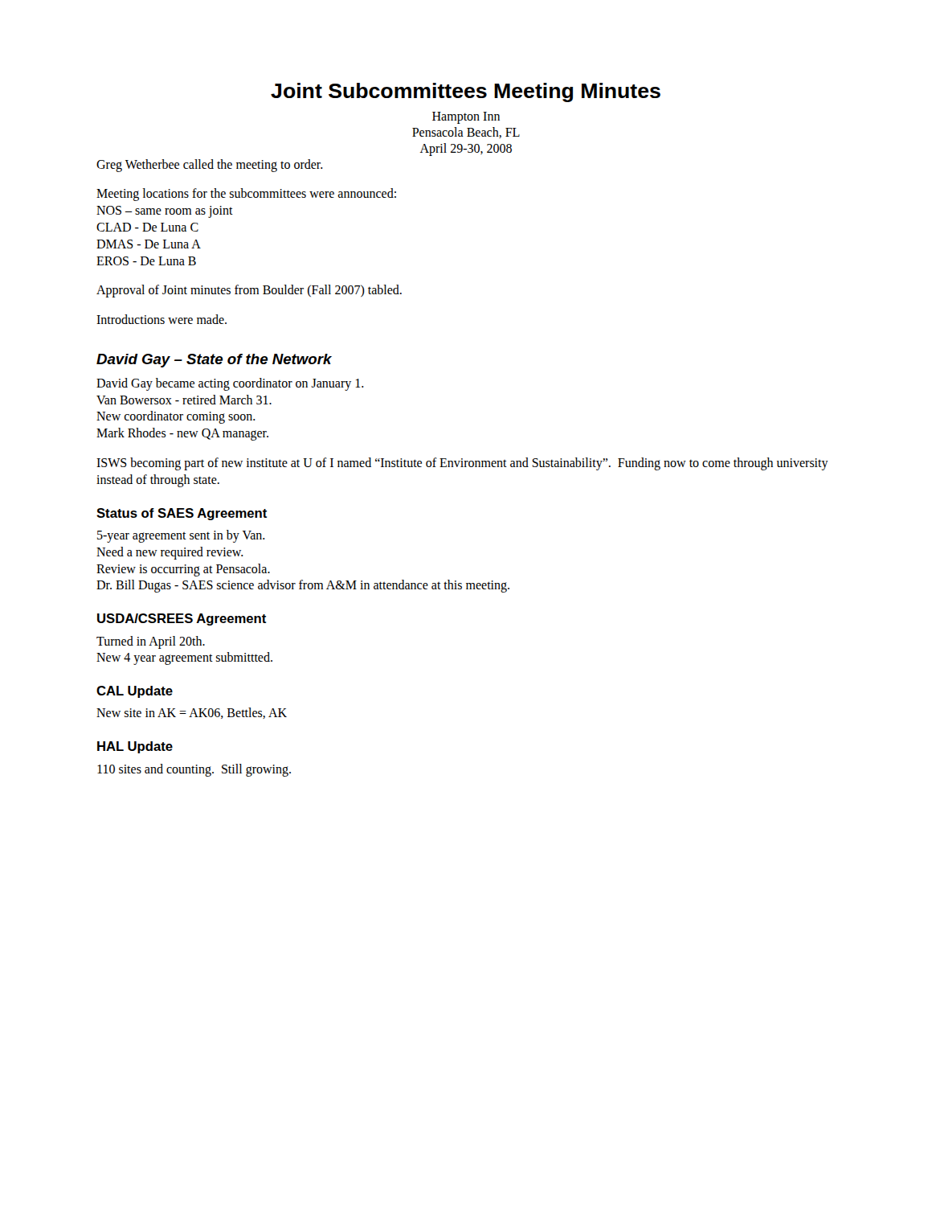Joint Subcommittees Meeting Minutes
Hampton Inn
Pensacola Beach, FL
April 29-30, 2008
Greg Wetherbee called the meeting to order.
Meeting locations for the subcommittees were announced:
NOS – same room as joint
CLAD - De Luna C
DMAS - De Luna A
EROS - De Luna B
Approval of Joint minutes from Boulder (Fall 2007) tabled.
Introductions were made.
David Gay – State of the Network
David Gay became acting coordinator on January 1.
Van Bowersox - retired March 31.
New coordinator coming soon.
Mark Rhodes - new QA manager.
ISWS becoming part of new institute at U of I named “Institute of Environment and Sustainability”. Funding now to come through university instead of through state.
Status of SAES Agreement
5-year agreement sent in by Van.
Need a new required review.
Review is occurring at Pensacola.
Dr. Bill Dugas - SAES science advisor from A&M in attendance at this meeting.
USDA/CSREES Agreement
Turned in April 20th.
New 4 year agreement submittted.
CAL Update
New site in AK = AK06, Bettles, AK
HAL Update
110 sites and counting. Still growing.